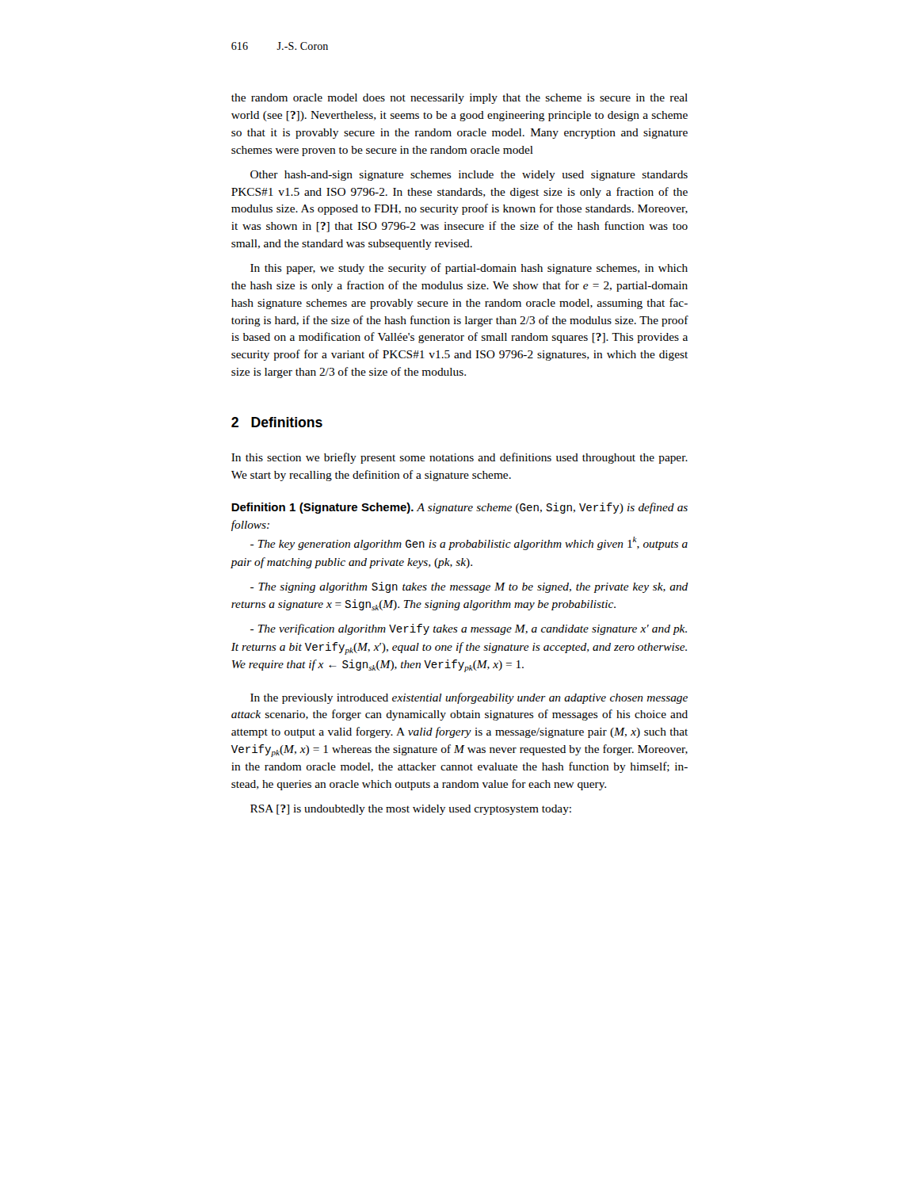616 J.-S. Coron
the random oracle model does not necessarily imply that the scheme is secure in the real world (see [?]). Nevertheless, it seems to be a good engineering principle to design a scheme so that it is provably secure in the random oracle model. Many encryption and signature schemes were proven to be secure in the random oracle model
Other hash-and-sign signature schemes include the widely used signature standards PKCS#1 v1.5 and ISO 9796-2. In these standards, the digest size is only a fraction of the modulus size. As opposed to FDH, no security proof is known for those standards. Moreover, it was shown in [?] that ISO 9796-2 was insecure if the size of the hash function was too small, and the standard was subsequently revised.
In this paper, we study the security of partial-domain hash signature schemes, in which the hash size is only a fraction of the modulus size. We show that for e = 2, partial-domain hash signature schemes are provably secure in the random oracle model, assuming that factoring is hard, if the size of the hash function is larger than 2/3 of the modulus size. The proof is based on a modification of Vallée's generator of small random squares [?]. This provides a security proof for a variant of PKCS#1 v1.5 and ISO 9796-2 signatures, in which the digest size is larger than 2/3 of the size of the modulus.
2 Definitions
In this section we briefly present some notations and definitions used throughout the paper. We start by recalling the definition of a signature scheme.
Definition 1 (Signature Scheme). A signature scheme (Gen, Sign, Verify) is defined as follows:
- The key generation algorithm Gen is a probabilistic algorithm which given 1k, outputs a pair of matching public and private keys, (pk, sk).
- The signing algorithm Sign takes the message M to be signed, the private key sk, and returns a signature x = Signsk(M). The signing algorithm may be probabilistic.
- The verification algorithm Verify takes a message M, a candidate signature x′ and pk. It returns a bit Verifypk(M, x′), equal to one if the signature is accepted, and zero otherwise. We require that if x ← Signsk(M), then Verifypk(M, x) = 1.
In the previously introduced existential unforgeability under an adaptive chosen message attack scenario, the forger can dynamically obtain signatures of messages of his choice and attempt to output a valid forgery. A valid forgery is a message/signature pair (M, x) such that Verifypk(M, x) = 1 whereas the signature of M was never requested by the forger. Moreover, in the random oracle model, the attacker cannot evaluate the hash function by himself; instead, he queries an oracle which outputs a random value for each new query.
RSA [?] is undoubtedly the most widely used cryptosystem today: